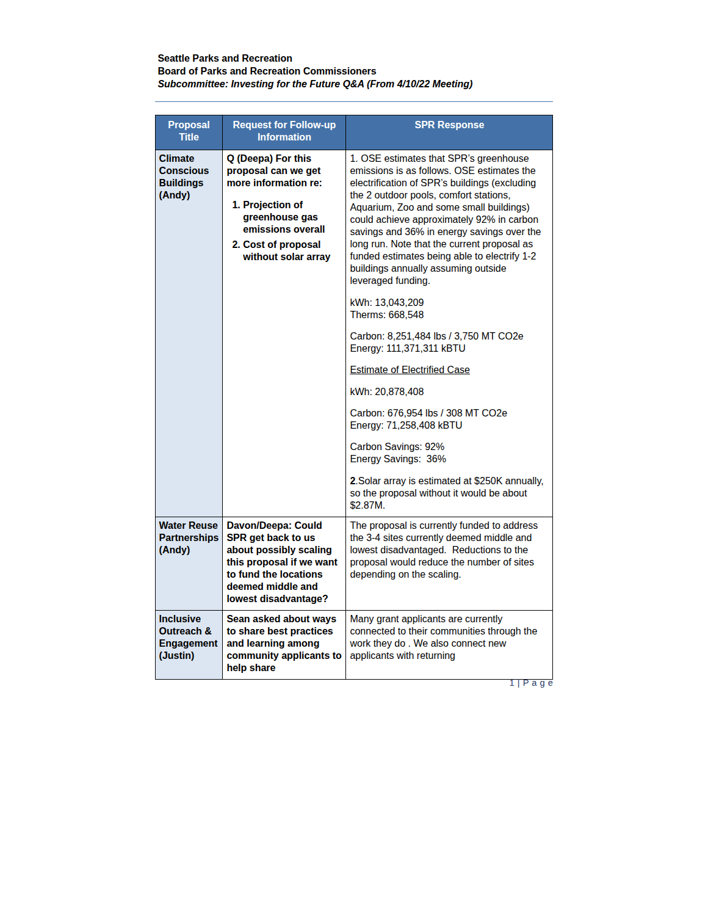Seattle Parks and Recreation
Board of Parks and Recreation Commissioners
Subcommittee: Investing for the Future Q&A (From 4/10/22 Meeting)
| Proposal Title | Request for Follow-up Information | SPR Response |
| --- | --- | --- |
| Climate Conscious Buildings (Andy) | Q (Deepa) For this proposal can we get more information re: Projection of greenhouse gas emissions overall Cost of proposal without solar array | 1. OSE estimates that SPR’s greenhouse emissions is as follows. OSE estimates the electrification of SPR’s buildings (excluding the 2 outdoor pools, comfort stations, Aquarium, Zoo and some small buildings) could achieve approximately 92% in carbon savings and 36% in energy savings over the long run. Note that the current proposal as funded estimates being able to electrify 1-2 buildings annually assuming outside leveraged funding. kWh: 13,043,209 Therms: 668,548 Carbon: 8,251,484 lbs / 3,750 MT CO2e Energy: 111,371,311 kBTU Estimate of Electrified Case kWh: 20,878,408 Carbon: 676,954 lbs / 308 MT CO2e Energy: 71,258,408 kBTU Carbon Savings: 92% Energy Savings: 36% 2 .Solar array is estimated at $250K annually, so the proposal without it would be about $2.87M. |
| Water Reuse Partnerships (Andy) | Davon/Deepa: Could SPR get back to us about possibly scaling this proposal if we want to fund the locations deemed middle and lowest disadvantage? | The proposal is currently funded to address the 3-4 sites currently deemed middle and lowest disadvantaged. Reductions to the proposal would reduce the number of sites depending on the scaling. |
| Inclusive Outreach & Engagement (Justin) | Sean asked about ways to share best practices and learning among community applicants to help share | Many grant applicants are currently connected to their communities through the work they do . We also connect new applicants with returning |
1 | P a g e